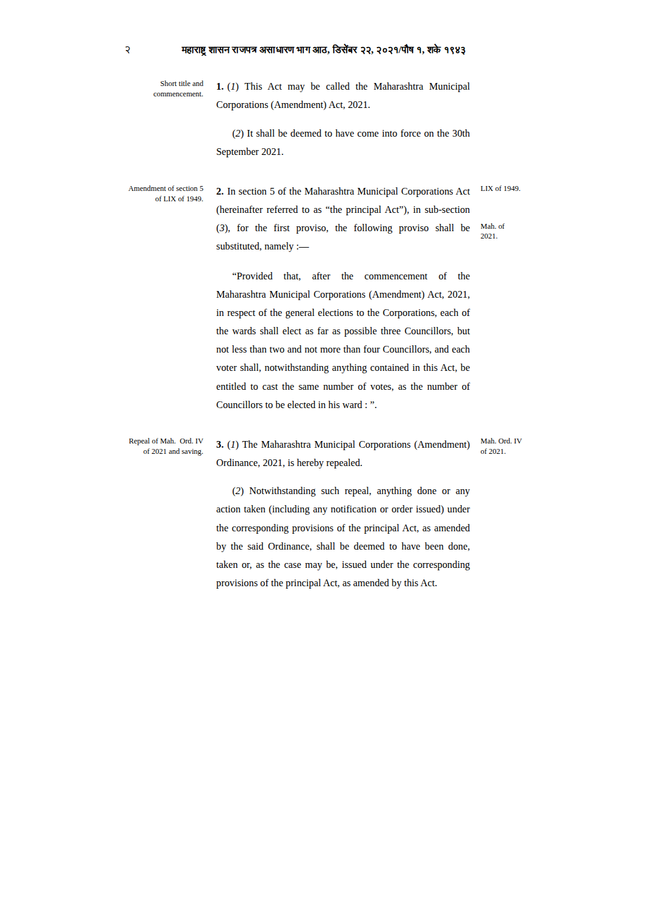२
महाराष्ट्र शासन राजपत्र असाधारण भाग आठ, डिसेंबर २२, २०२१/पौष १, शके १९४३
Short title and commencement.
1.(1) This Act may be called the Maharashtra Municipal Corporations (Amendment) Act, 2021.
(2) It shall be deemed to have come into force on the 30th September 2021.
Amendment of section 5 of LIX of 1949.
2. In section 5 of the Maharashtra Municipal Corporations Act (hereinafter referred to as “the principal Act”), in sub-section (3), for the first proviso, the following proviso shall be substituted, namely :—
“Provided that, after the commencement of the Maharashtra Municipal Corporations (Amendment) Act, 2021, in respect of the general elections to the Corporations, each of the wards shall elect as far as possible three Councillors, but not less than two and not more than four Councillors, and each voter shall, notwithstanding anything contained in this Act, be entitled to cast the same number of votes, as the number of Councillors to be elected in his ward : ”.
LIX of 1949.
Mah. of 2021.
Repeal of Mah. Ord. IV of 2021 and saving.
3.(1) The Maharashtra Municipal Corporations (Amendment) Ordinance, 2021, is hereby repealed.
(2) Notwithstanding such repeal, anything done or any action taken (including any notification or order issued) under the corresponding provisions of the principal Act, as amended by the said Ordinance, shall be deemed to have been done, taken or, as the case may be, issued under the corresponding provisions of the principal Act, as amended by this Act.
Mah. Ord. IV of 2021.